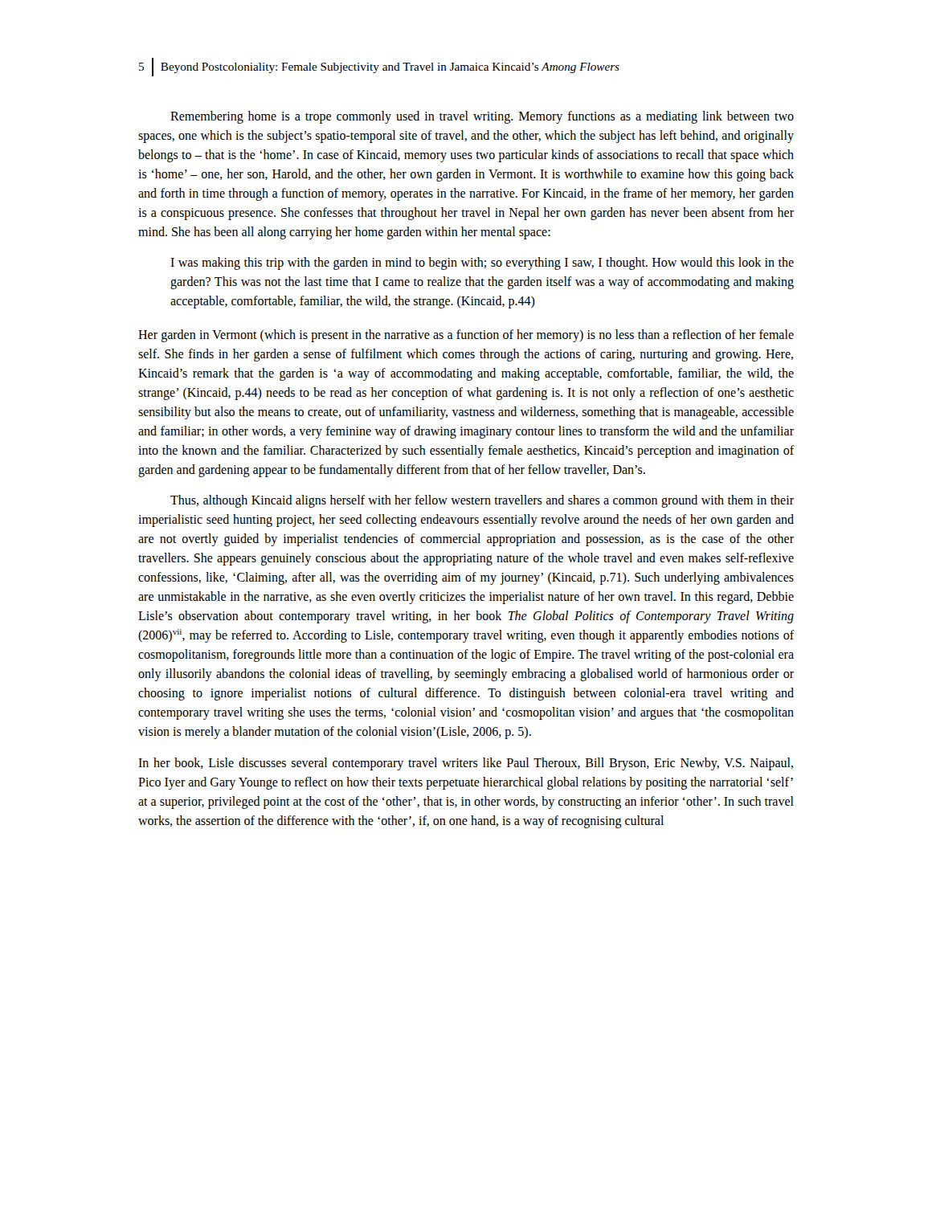5 Beyond Postcoloniality: Female Subjectivity and Travel in Jamaica Kincaid’s Among Flowers
Remembering home is a trope commonly used in travel writing. Memory functions as a mediating link between two spaces, one which is the subject’s spatio-temporal site of travel, and the other, which the subject has left behind, and originally belongs to – that is the ‘home’. In case of Kincaid, memory uses two particular kinds of associations to recall that space which is ‘home’ – one, her son, Harold, and the other, her own garden in Vermont. It is worthwhile to examine how this going back and forth in time through a function of memory, operates in the narrative. For Kincaid, in the frame of her memory, her garden is a conspicuous presence. She confesses that throughout her travel in Nepal her own garden has never been absent from her mind. She has been all along carrying her home garden within her mental space:
I was making this trip with the garden in mind to begin with; so everything I saw, I thought. How would this look in the garden? This was not the last time that I came to realize that the garden itself was a way of accommodating and making acceptable, comfortable, familiar, the wild, the strange. (Kincaid, p.44)
Her garden in Vermont (which is present in the narrative as a function of her memory) is no less than a reflection of her female self. She finds in her garden a sense of fulfilment which comes through the actions of caring, nurturing and growing. Here, Kincaid’s remark that the garden is ‘a way of accommodating and making acceptable, comfortable, familiar, the wild, the strange’ (Kincaid, p.44) needs to be read as her conception of what gardening is. It is not only a reflection of one’s aesthetic sensibility but also the means to create, out of unfamiliarity, vastness and wilderness, something that is manageable, accessible and familiar; in other words, a very feminine way of drawing imaginary contour lines to transform the wild and the unfamiliar into the known and the familiar. Characterized by such essentially female aesthetics, Kincaid’s perception and imagination of garden and gardening appear to be fundamentally different from that of her fellow traveller, Dan’s.
Thus, although Kincaid aligns herself with her fellow western travellers and shares a common ground with them in their imperialistic seed hunting project, her seed collecting endeavours essentially revolve around the needs of her own garden and are not overtly guided by imperialist tendencies of commercial appropriation and possession, as is the case of the other travellers. She appears genuinely conscious about the appropriating nature of the whole travel and even makes self-reflexive confessions, like, ‘Claiming, after all, was the overriding aim of my journey’ (Kincaid, p.71). Such underlying ambivalences are unmistakable in the narrative, as she even overtly criticizes the imperialist nature of her own travel. In this regard, Debbie Lisle’s observation about contemporary travel writing, in her book The Global Politics of Contemporary Travel Writing (2006)vii, may be referred to. According to Lisle, contemporary travel writing, even though it apparently embodies notions of cosmopolitanism, foregrounds little more than a continuation of the logic of Empire. The travel writing of the post-colonial era only illusorily abandons the colonial ideas of travelling, by seemingly embracing a globalised world of harmonious order or choosing to ignore imperialist notions of cultural difference. To distinguish between colonial-era travel writing and contemporary travel writing she uses the terms, ‘colonial vision’ and ‘cosmopolitan vision’ and argues that ‘the cosmopolitan vision is merely a blander mutation of the colonial vision’(Lisle, 2006, p. 5).
In her book, Lisle discusses several contemporary travel writers like Paul Theroux, Bill Bryson, Eric Newby, V.S. Naipaul, Pico Iyer and Gary Younge to reflect on how their texts perpetuate hierarchical global relations by positing the narratorial ‘self’ at a superior, privileged point at the cost of the ‘other’, that is, in other words, by constructing an inferior ‘other’. In such travel works, the assertion of the difference with the ‘other’, if, on one hand, is a way of recognising cultural